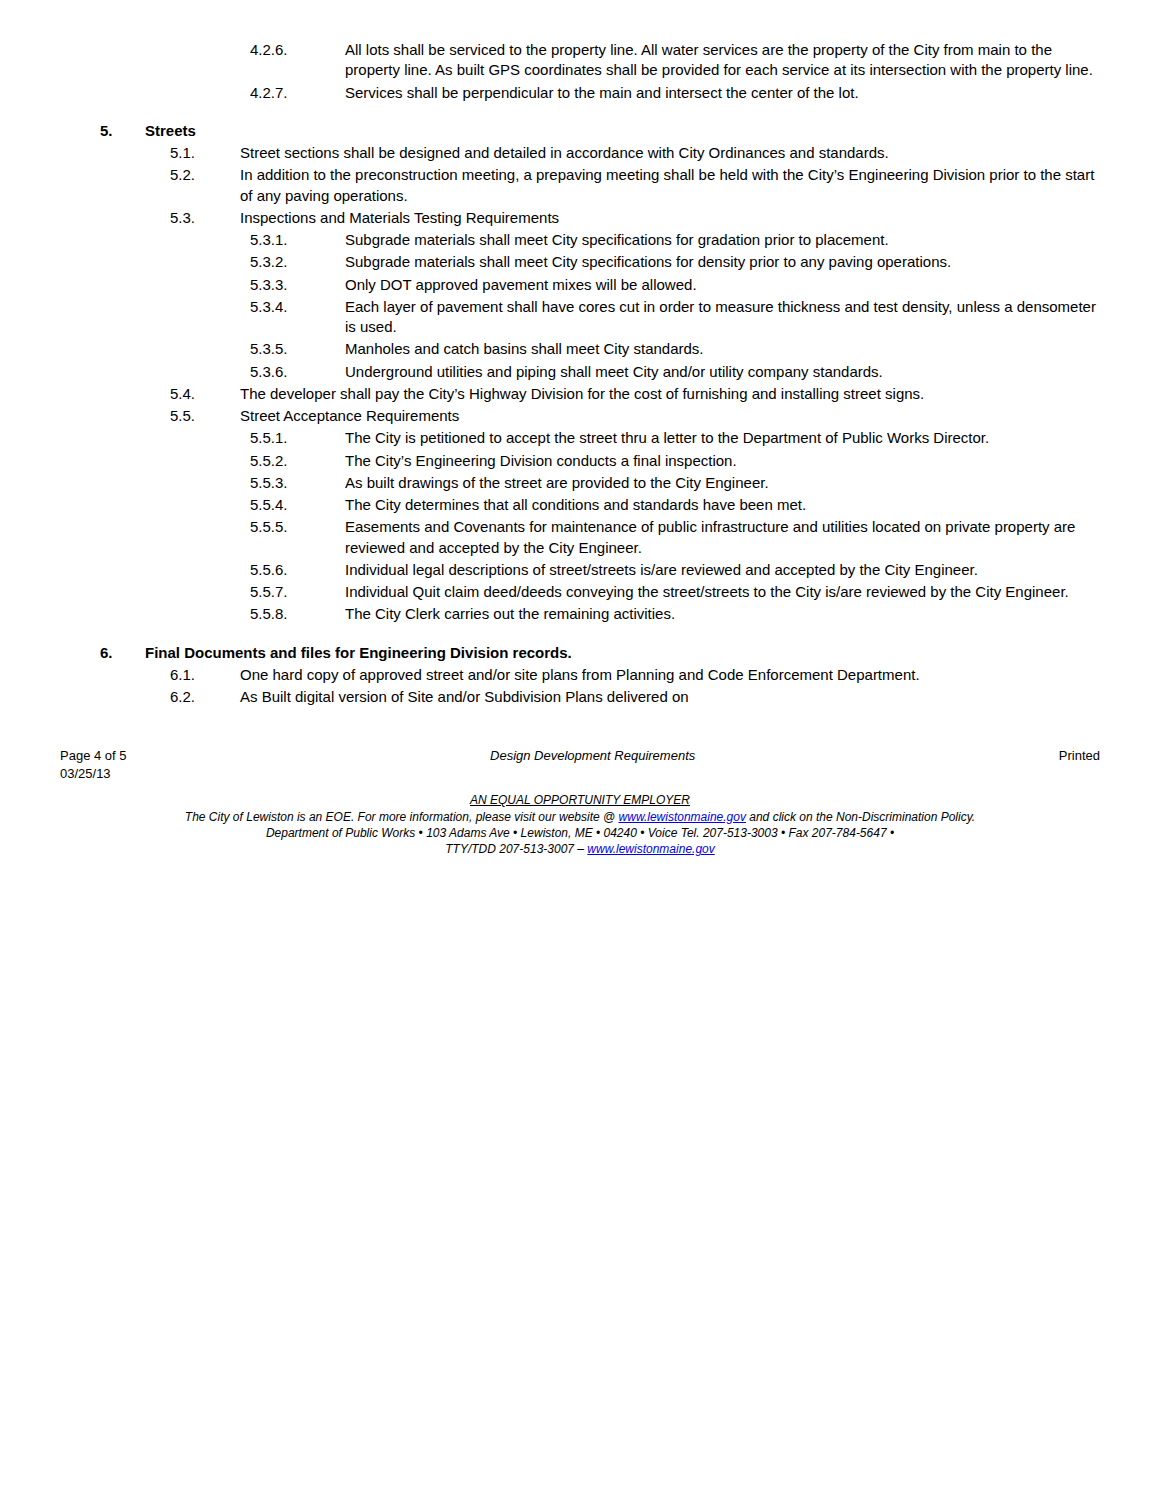4.2.6. All lots shall be serviced to the property line. All water services are the property of the City from main to the property line. As built GPS coordinates shall be provided for each service at its intersection with the property line.
4.2.7. Services shall be perpendicular to the main and intersect the center of the lot.
5. Streets
5.1. Street sections shall be designed and detailed in accordance with City Ordinances and standards.
5.2. In addition to the preconstruction meeting, a prepaving meeting shall be held with the City’s Engineering Division prior to the start of any paving operations.
5.3. Inspections and Materials Testing Requirements
5.3.1. Subgrade materials shall meet City specifications for gradation prior to placement.
5.3.2. Subgrade materials shall meet City specifications for density prior to any paving operations.
5.3.3. Only DOT approved pavement mixes will be allowed.
5.3.4. Each layer of pavement shall have cores cut in order to measure thickness and test density, unless a densometer is used.
5.3.5. Manholes and catch basins shall meet City standards.
5.3.6. Underground utilities and piping shall meet City and/or utility company standards.
5.4. The developer shall pay the City’s Highway Division for the cost of furnishing and installing street signs.
5.5. Street Acceptance Requirements
5.5.1. The City is petitioned to accept the street thru a letter to the Department of Public Works Director.
5.5.2. The City’s Engineering Division conducts a final inspection.
5.5.3. As built drawings of the street are provided to the City Engineer.
5.5.4. The City determines that all conditions and standards have been met.
5.5.5. Easements and Covenants for maintenance of public infrastructure and utilities located on private property are reviewed and accepted by the City Engineer.
5.5.6. Individual legal descriptions of street/streets is/are reviewed and accepted by the City Engineer.
5.5.7. Individual Quit claim deed/deeds conveying the street/streets to the City is/are reviewed by the City Engineer.
5.5.8. The City Clerk carries out the remaining activities.
6. Final Documents and files for Engineering Division records.
6.1. One hard copy of approved street and/or site plans from Planning and Code Enforcement Department.
6.2. As Built digital version of Site and/or Subdivision Plans delivered on
Page 4 of 5
03/25/13
Design Development Requirements
Printed
AN EQUAL OPPORTUNITY EMPLOYER
The City of Lewiston is an EOE. For more information, please visit our website @ www.lewistonmaine.gov and click on the Non-Discrimination Policy.
Department of Public Works • 103 Adams Ave • Lewiston, ME • 04240 • Voice Tel. 207-513-3003 • Fax 207-784-5647 •
TTY/TDD 207-513-3007 – www.lewistonmaine.gov